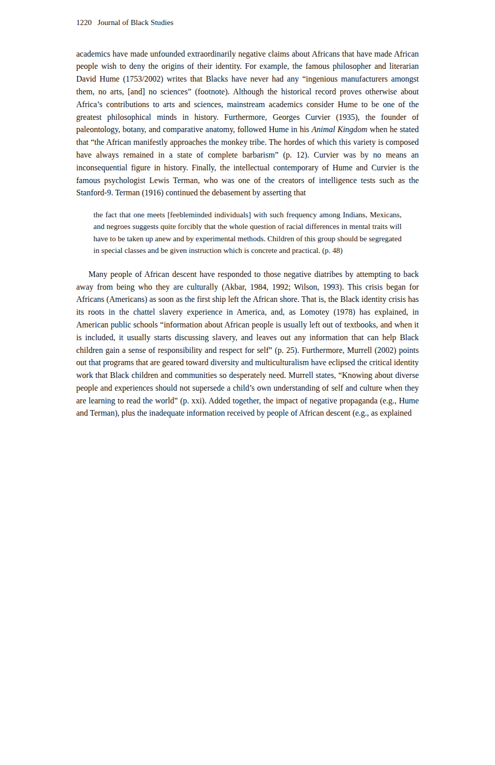1220 Journal of Black Studies
academics have made unfounded extraordinarily negative claims about Africans that have made African people wish to deny the origins of their identity. For example, the famous philosopher and literarian David Hume (1753/2002) writes that Blacks have never had any “ingenious manufacturers amongst them, no arts, [and] no sciences” (footnote). Although the historical record proves otherwise about Africa’s contributions to arts and sciences, mainstream academics consider Hume to be one of the greatest philosophical minds in history. Furthermore, Georges Curvier (1935), the founder of paleontology, botany, and comparative anatomy, followed Hume in his Animal Kingdom when he stated that “the African manifestly approaches the monkey tribe. The hordes of which this variety is composed have always remained in a state of complete barbarism” (p. 12). Curvier was by no means an inconsequential figure in history. Finally, the intellectual contemporary of Hume and Curvier is the famous psychologist Lewis Terman, who was one of the creators of intelligence tests such as the Stanford-9. Terman (1916) continued the debasement by asserting that
the fact that one meets [feebleminded individuals] with such frequency among Indians, Mexicans, and negroes suggests quite forcibly that the whole question of racial differences in mental traits will have to be taken up anew and by experimental methods. Children of this group should be segregated in special classes and be given instruction which is concrete and practical. (p. 48)
Many people of African descent have responded to those negative diatribes by attempting to back away from being who they are culturally (Akbar, 1984, 1992; Wilson, 1993). This crisis began for Africans (Americans) as soon as the first ship left the African shore. That is, the Black identity crisis has its roots in the chattel slavery experience in America, and, as Lomotey (1978) has explained, in American public schools “information about African people is usually left out of textbooks, and when it is included, it usually starts discussing slavery, and leaves out any information that can help Black children gain a sense of responsibility and respect for self” (p. 25). Furthermore, Murrell (2002) points out that programs that are geared toward diversity and multiculturalism have eclipsed the critical identity work that Black children and communities so desperately need. Murrell states, “Knowing about diverse people and experiences should not supersede a child’s own understanding of self and culture when they are learning to read the world” (p. xxi). Added together, the impact of negative propaganda (e.g., Hume and Terman), plus the inadequate information received by people of African descent (e.g., as explained